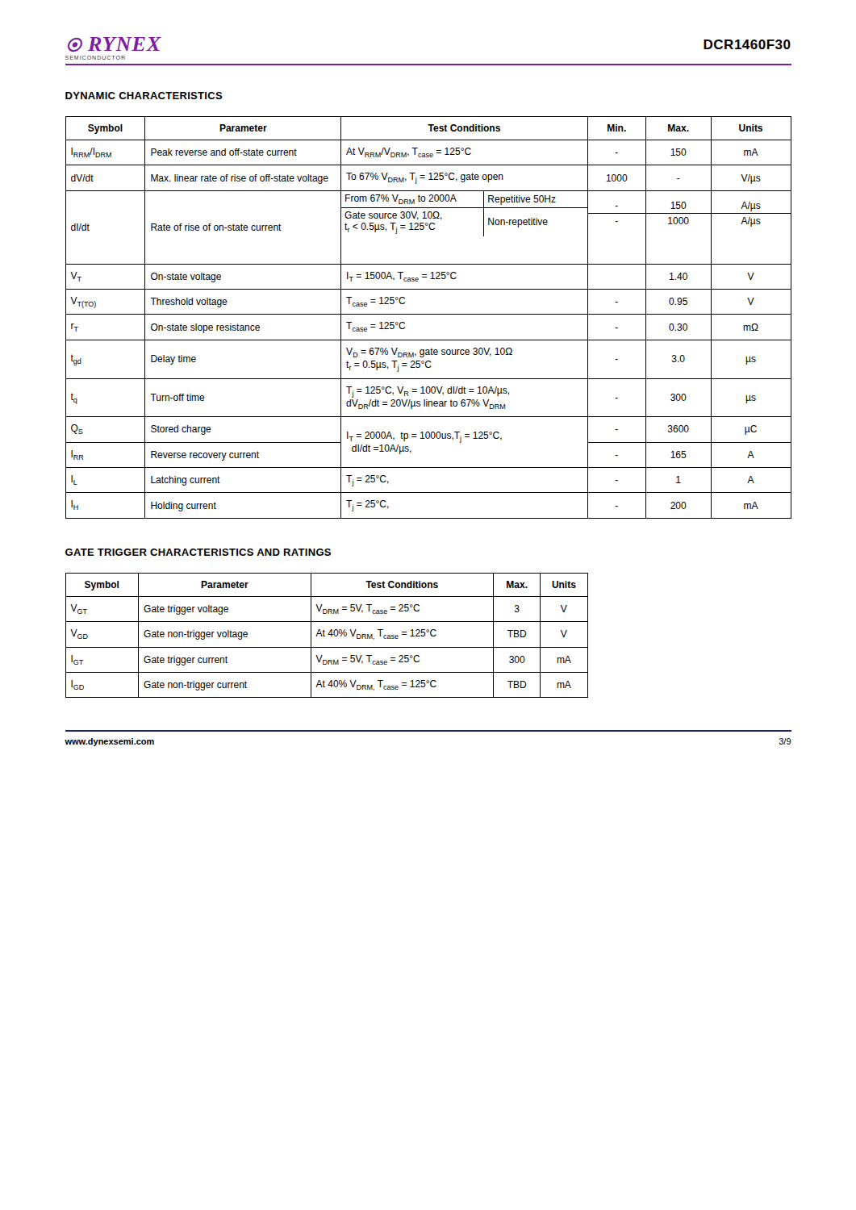⦿ RYNEX
SEMICONDUCTOR
DCR1460F30
DYNAMIC CHARACTERISTICS
| Symbol | Parameter | Test Conditions | Min. | Max. | Units |
| --- | --- | --- | --- | --- | --- |
| I RRM /I DRM | Peak reverse and off-state current | At V RRM /V DRM , T case = 125°C | - | 150 | mA |
| dV/dt | Max. linear rate of rise of off-state voltage | To 67% V DRM , T j = 125°C, gate open | 1000 | - | V/µs |
| dI/dt | Rate of rise of on-state current | / From 67% V DRM to 2000A / Repetitive 50Hz / / Gate source 30V, 10Ω, t r < 0.5µs, T j = 125°C / Non-repetitive / | / - / / - / | / 150 / / 1000 / | / A/µs / / A/µs / |
| V T | On-state voltage | I T = 1500A, T case = 125°C | | 1.40 | V |
| V T(TO) | Threshold voltage | T case = 125°C | - | 0.95 | V |
| r T | On-state slope resistance | T case = 125°C | - | 0.30 | mΩ |
| t gd | Delay time | V D = 67% V DRM , gate source 30V, 10Ω t r = 0.5µs, T j = 25°C | - | 3.0 | µs |
| t q | Turn-off time | T j = 125°C, V R = 100V, dI/dt = 10A/µs, dV DR /dt = 20V/µs linear to 67% V DRM | - | 300 | µs |
| Q S | Stored charge | I T = 2000A, tp = 1000us,T j = 125°C, dI/dt =10A/µs, | - | 3600 | µC |
| I RR | Reverse recovery current | - | 165 | A |
| I L | Latching current | T j = 25°C, | - | 1 | A |
| I H | Holding current | T j = 25°C, | - | 200 | mA |
GATE TRIGGER CHARACTERISTICS AND RATINGS
| Symbol | Parameter | Test Conditions | Max. | Units |
| --- | --- | --- | --- | --- |
| V GT | Gate trigger voltage | V DRM = 5V, T case = 25°C | 3 | V |
| V GD | Gate non-trigger voltage | At 40% V DRM, T case = 125°C | TBD | V |
| I GT | Gate trigger current | V DRM = 5V, T case = 25°C | 300 | mA |
| I GD | Gate non-trigger current | At 40% V DRM, T case = 125°C | TBD | mA |
www.dynexsemi.com 3/9